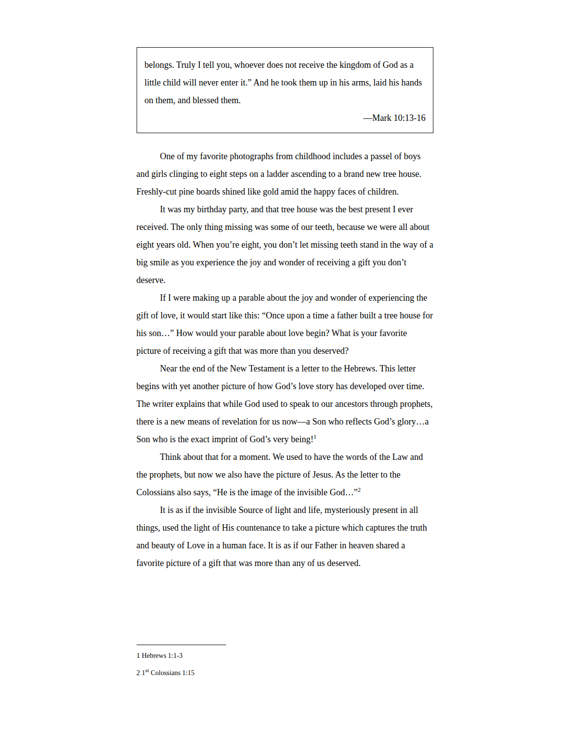belongs. Truly I tell you, whoever does not receive the kingdom of God as a little child will never enter it.” And he took them up in his arms, laid his hands on them, and blessed them.
—Mark 10:13-16
One of my favorite photographs from childhood includes a passel of boys and girls clinging to eight steps on a ladder ascending to a brand new tree house. Freshly-cut pine boards shined like gold amid the happy faces of children.
It was my birthday party, and that tree house was the best present I ever received. The only thing missing was some of our teeth, because we were all about eight years old. When you’re eight, you don’t let missing teeth stand in the way of a big smile as you experience the joy and wonder of receiving a gift you don’t deserve.
If I were making up a parable about the joy and wonder of experiencing the gift of love, it would start like this: “Once upon a time a father built a tree house for his son…” How would your parable about love begin? What is your favorite picture of receiving a gift that was more than you deserved?
Near the end of the New Testament is a letter to the Hebrews. This letter begins with yet another picture of how God’s love story has developed over time. The writer explains that while God used to speak to our ancestors through prophets, there is a new means of revelation for us now—a Son who reflects God’s glory…a Son who is the exact imprint of God’s very being!1
Think about that for a moment. We used to have the words of the Law and the prophets, but now we also have the picture of Jesus. As the letter to the Colossians also says, “He is the image of the invisible God…”2
It is as if the invisible Source of light and life, mysteriously present in all things, used the light of His countenance to take a picture which captures the truth and beauty of Love in a human face. It is as if our Father in heaven shared a favorite picture of a gift that was more than any of us deserved.
1 Hebrews 1:1-3
2 1st Colossians 1:15